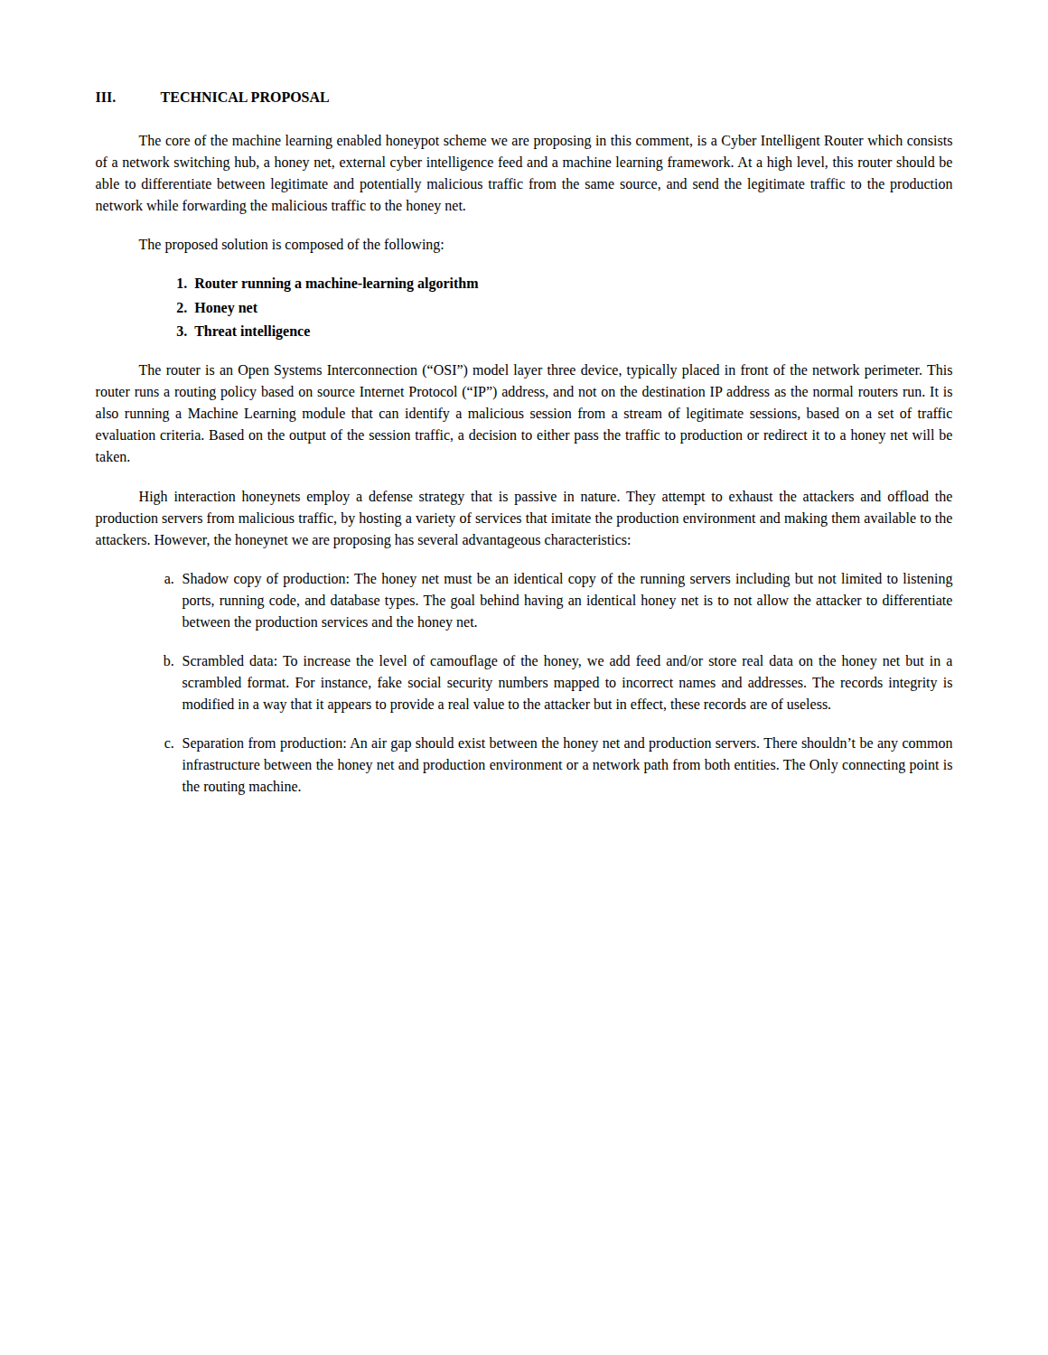III. TECHNICAL PROPOSAL
The core of the machine learning enabled honeypot scheme we are proposing in this comment, is a Cyber Intelligent Router which consists of a network switching hub, a honey net, external cyber intelligence feed and a machine learning framework. At a high level, this router should be able to differentiate between legitimate and potentially malicious traffic from the same source, and send the legitimate traffic to the production network while forwarding the malicious traffic to the honey net.
The proposed solution is composed of the following:
Router running a machine-learning algorithm
Honey net
Threat intelligence
The router is an Open Systems Interconnection (“OSI”) model layer three device, typically placed in front of the network perimeter. This router runs a routing policy based on source Internet Protocol (“IP”) address, and not on the destination IP address as the normal routers run. It is also running a Machine Learning module that can identify a malicious session from a stream of legitimate sessions, based on a set of traffic evaluation criteria. Based on the output of the session traffic, a decision to either pass the traffic to production or redirect it to a honey net will be taken.
High interaction honeynets employ a defense strategy that is passive in nature. They attempt to exhaust the attackers and offload the production servers from malicious traffic, by hosting a variety of services that imitate the production environment and making them available to the attackers. However, the honeynet we are proposing has several advantageous characteristics:
Shadow copy of production: The honey net must be an identical copy of the running servers including but not limited to listening ports, running code, and database types. The goal behind having an identical honey net is to not allow the attacker to differentiate between the production services and the honey net.
Scrambled data: To increase the level of camouflage of the honey, we add feed and/or store real data on the honey net but in a scrambled format. For instance, fake social security numbers mapped to incorrect names and addresses. The records integrity is modified in a way that it appears to provide a real value to the attacker but in effect, these records are of useless.
Separation from production: An air gap should exist between the honey net and production servers. There shouldn’t be any common infrastructure between the honey net and production environment or a network path from both entities. The Only connecting point is the routing machine.